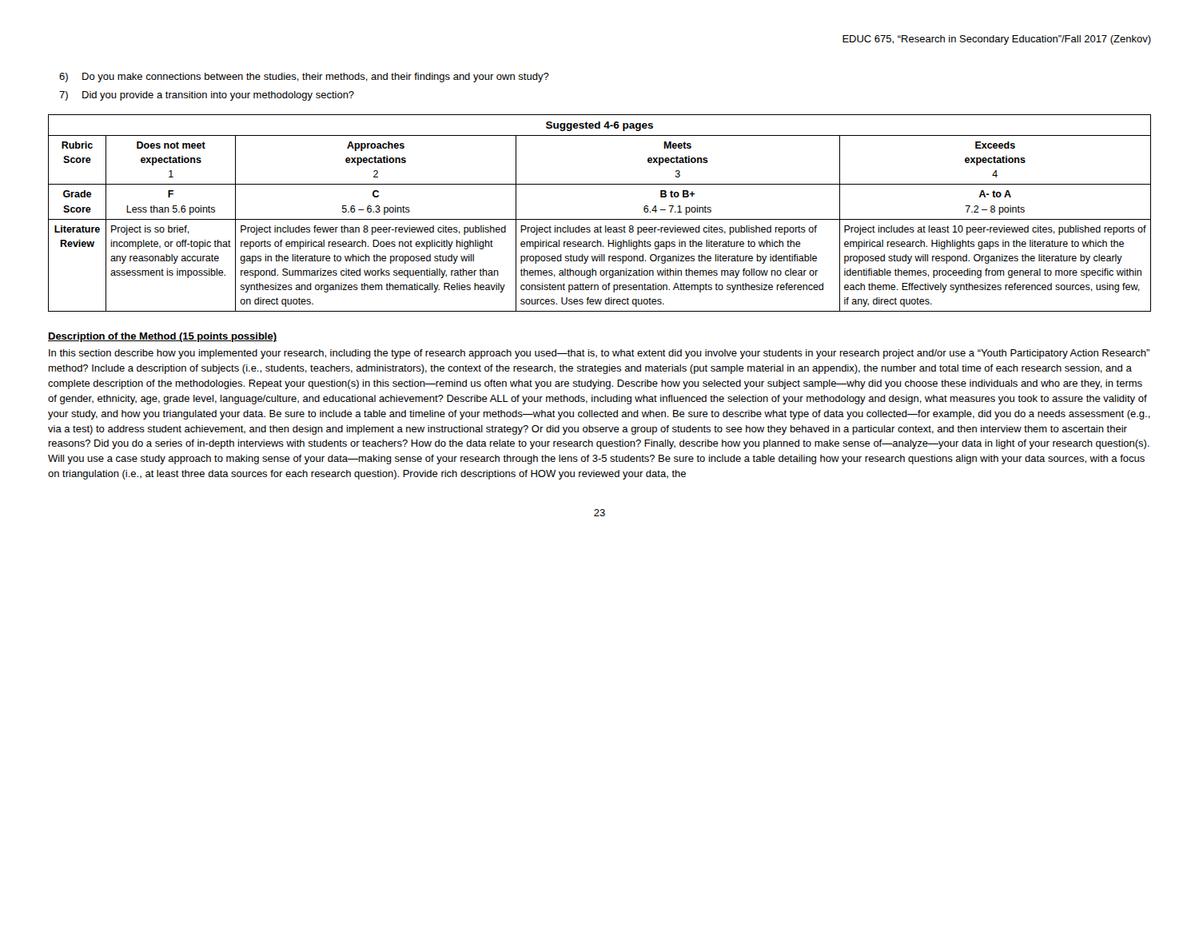EDUC 675, “Research in Secondary Education”/Fall 2017 (Zenkov)
6) Do you make connections between the studies, their methods, and their findings and your own study?
7) Did you provide a transition into your methodology section?
| Suggested 4-6 pages |
| Rubric Score | Does not meet expectations 1 | Approaches expectations 2 | Meets expectations 3 | Exceeds expectations 4 |
| Grade Score | F Less than 5.6 points | C 5.6 – 6.3 points | B to B+ 6.4 – 7.1 points | A- to A 7.2 – 8 points |
| Literature Review | Project is so brief, incomplete, or off-topic that any reasonably accurate assessment is impossible. | Project includes fewer than 8 peer-reviewed cites, published reports of empirical research. Does not explicitly highlight gaps in the literature to which the proposed study will respond. Summarizes cited works sequentially, rather than synthesizes and organizes them thematically. Relies heavily on direct quotes. | Project includes at least 8 peer-reviewed cites, published reports of empirical research. Highlights gaps in the literature to which the proposed study will respond. Organizes the literature by identifiable themes, although organization within themes may follow no clear or consistent pattern of presentation. Attempts to synthesize referenced sources. Uses few direct quotes. | Project includes at least 10 peer-reviewed cites, published reports of empirical research. Highlights gaps in the literature to which the proposed study will respond. Organizes the literature by clearly identifiable themes, proceeding from general to more specific within each theme. Effectively synthesizes referenced sources, using few, if any, direct quotes. |
Description of the Method (15 points possible)
In this section describe how you implemented your research, including the type of research approach you used—that is, to what extent did you involve your students in your research project and/or use a “Youth Participatory Action Research” method? Include a description of subjects (i.e., students, teachers, administrators), the context of the research, the strategies and materials (put sample material in an appendix), the number and total time of each research session, and a complete description of the methodologies. Repeat your question(s) in this section—remind us often what you are studying. Describe how you selected your subject sample—why did you choose these individuals and who are they, in terms of gender, ethnicity, age, grade level, language/culture, and educational achievement? Describe ALL of your methods, including what influenced the selection of your methodology and design, what measures you took to assure the validity of your study, and how you triangulated your data. Be sure to include a table and timeline of your methods—what you collected and when. Be sure to describe what type of data you collected—for example, did you do a needs assessment (e.g., via a test) to address student achievement, and then design and implement a new instructional strategy? Or did you observe a group of students to see how they behaved in a particular context, and then interview them to ascertain their reasons? Did you do a series of in-depth interviews with students or teachers? How do the data relate to your research question? Finally, describe how you planned to make sense of—analyze—your data in light of your research question(s). Will you use a case study approach to making sense of your data—making sense of your research through the lens of 3-5 students? Be sure to include a table detailing how your research questions align with your data sources, with a focus on triangulation (i.e., at least three data sources for each research question). Provide rich descriptions of HOW you reviewed your data, the
23